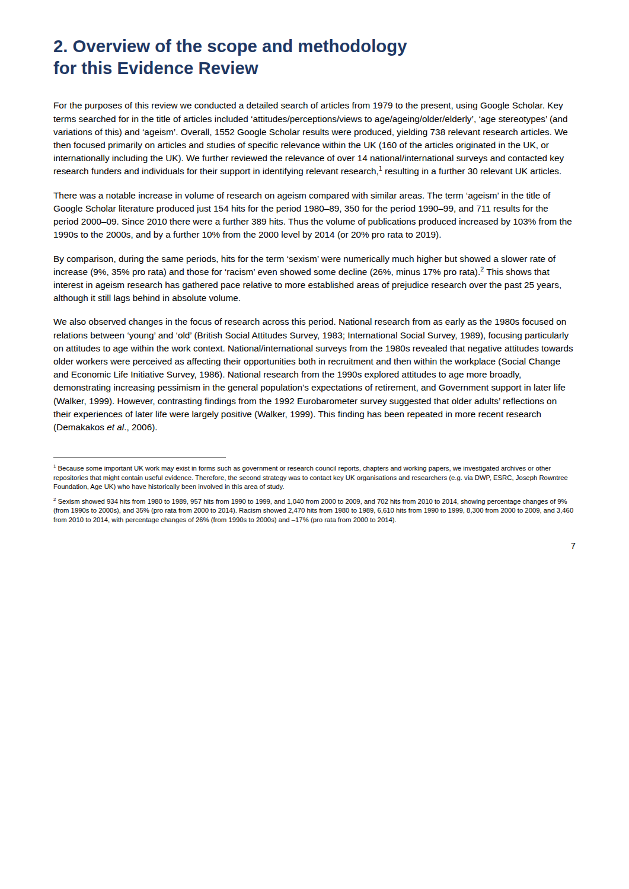2. Overview of the scope and methodology
for this Evidence Review
For the purposes of this review we conducted a detailed search of articles from 1979 to the present, using Google Scholar. Key terms searched for in the title of articles included ‘attitudes/perceptions/views to age/ageing/older/elderly’, ‘age stereotypes’ (and variations of this) and ‘ageism’. Overall, 1552 Google Scholar results were produced, yielding 738 relevant research articles. We then focused primarily on articles and studies of specific relevance within the UK (160 of the articles originated in the UK, or internationally including the UK). We further reviewed the relevance of over 14 national/international surveys and contacted key research funders and individuals for their support in identifying relevant research,1 resulting in a further 30 relevant UK articles.
There was a notable increase in volume of research on ageism compared with similar areas. The term ‘ageism’ in the title of Google Scholar literature produced just 154 hits for the period 1980–89, 350 for the period 1990–99, and 711 results for the period 2000–09. Since 2010 there were a further 389 hits. Thus the volume of publications produced increased by 103% from the 1990s to the 2000s, and by a further 10% from the 2000 level by 2014 (or 20% pro rata to 2019).
By comparison, during the same periods, hits for the term ‘sexism’ were numerically much higher but showed a slower rate of increase (9%, 35% pro rata) and those for ‘racism’ even showed some decline (26%, minus 17% pro rata).2 This shows that interest in ageism research has gathered pace relative to more established areas of prejudice research over the past 25 years, although it still lags behind in absolute volume.
We also observed changes in the focus of research across this period. National research from as early as the 1980s focused on relations between ‘young’ and ‘old’ (British Social Attitudes Survey, 1983; International Social Survey, 1989), focusing particularly on attitudes to age within the work context. National/international surveys from the 1980s revealed that negative attitudes towards older workers were perceived as affecting their opportunities both in recruitment and then within the workplace (Social Change and Economic Life Initiative Survey, 1986). National research from the 1990s explored attitudes to age more broadly, demonstrating increasing pessimism in the general population’s expectations of retirement, and Government support in later life (Walker, 1999). However, contrasting findings from the 1992 Eurobarometer survey suggested that older adults’ reflections on their experiences of later life were largely positive (Walker, 1999). This finding has been repeated in more recent research (Demakakos et al., 2006).
1 Because some important UK work may exist in forms such as government or research council reports, chapters and working papers, we investigated archives or other repositories that might contain useful evidence. Therefore, the second strategy was to contact key UK organisations and researchers (e.g. via DWP, ESRC, Joseph Rowntree Foundation, Age UK) who have historically been involved in this area of study.
2 Sexism showed 934 hits from 1980 to 1989, 957 hits from 1990 to 1999, and 1,040 from 2000 to 2009, and 702 hits from 2010 to 2014, showing percentage changes of 9% (from 1990s to 2000s), and 35% (pro rata from 2000 to 2014). Racism showed 2,470 hits from 1980 to 1989, 6,610 hits from 1990 to 1999, 8,300 from 2000 to 2009, and 3,460 from 2010 to 2014, with percentage changes of 26% (from 1990s to 2000s) and –17% (pro rata from 2000 to 2014).
7